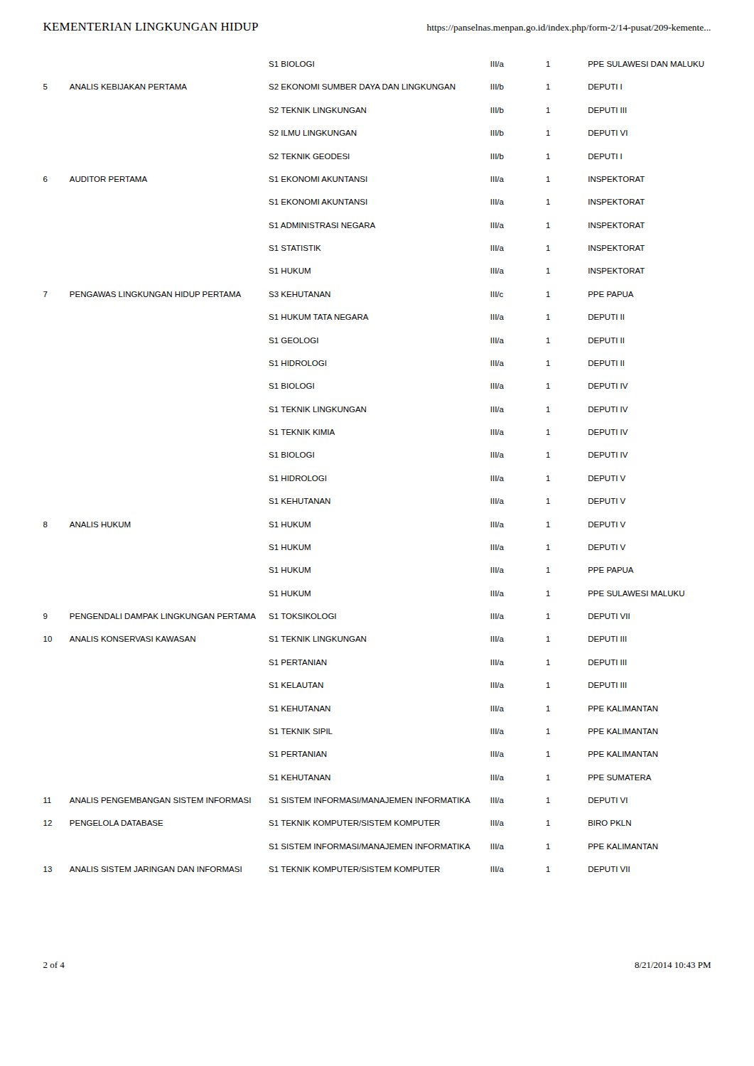KEMENTERIAN LINGKUNGAN HIDUP
https://panselnas.menpan.go.id/index.php/form-2/14-pusat/209-kemente...
| | | S1 BIOLOGI | III/a | 1 | PPE SULAWESI DAN MALUKU |
| 5 | ANALIS KEBIJAKAN PERTAMA | S2 EKONOMI SUMBER DAYA DAN LINGKUNGAN | III/b | 1 | DEPUTI I |
| | | S2 TEKNIK LINGKUNGAN | III/b | 1 | DEPUTI III |
| | | S2 ILMU LINGKUNGAN | III/b | 1 | DEPUTI VI |
| | | S2 TEKNIK GEODESI | III/b | 1 | DEPUTI I |
| 6 | AUDITOR PERTAMA | S1 EKONOMI AKUNTANSI | III/a | 1 | INSPEKTORAT |
| | | S1 EKONOMI AKUNTANSI | III/a | 1 | INSPEKTORAT |
| | | S1 ADMINISTRASI NEGARA | III/a | 1 | INSPEKTORAT |
| | | S1 STATISTIK | III/a | 1 | INSPEKTORAT |
| | | S1 HUKUM | III/a | 1 | INSPEKTORAT |
| 7 | PENGAWAS LINGKUNGAN HIDUP PERTAMA | S3 KEHUTANAN | III/c | 1 | PPE PAPUA |
| | | S1 HUKUM TATA NEGARA | III/a | 1 | DEPUTI II |
| | | S1 GEOLOGI | III/a | 1 | DEPUTI II |
| | | S1 HIDROLOGI | III/a | 1 | DEPUTI II |
| | | S1 BIOLOGI | III/a | 1 | DEPUTI IV |
| | | S1 TEKNIK LINGKUNGAN | III/a | 1 | DEPUTI IV |
| | | S1 TEKNIK KIMIA | III/a | 1 | DEPUTI IV |
| | | S1 BIOLOGI | III/a | 1 | DEPUTI IV |
| | | S1 HIDROLOGI | III/a | 1 | DEPUTI V |
| | | S1 KEHUTANAN | III/a | 1 | DEPUTI V |
| 8 | ANALIS HUKUM | S1 HUKUM | III/a | 1 | DEPUTI V |
| | | S1 HUKUM | III/a | 1 | DEPUTI V |
| | | S1 HUKUM | III/a | 1 | PPE PAPUA |
| | | S1 HUKUM | III/a | 1 | PPE SULAWESI MALUKU |
| 9 | PENGENDALI DAMPAK LINGKUNGAN PERTAMA | S1 TOKSIKOLOGI | III/a | 1 | DEPUTI VII |
| 10 | ANALIS KONSERVASI KAWASAN | S1 TEKNIK LINGKUNGAN | III/a | 1 | DEPUTI III |
| | | S1 PERTANIAN | III/a | 1 | DEPUTI III |
| | | S1 KELAUTAN | III/a | 1 | DEPUTI III |
| | | S1 KEHUTANAN | III/a | 1 | PPE KALIMANTAN |
| | | S1 TEKNIK SIPIL | III/a | 1 | PPE KALIMANTAN |
| | | S1 PERTANIAN | III/a | 1 | PPE KALIMANTAN |
| | | S1 KEHUTANAN | III/a | 1 | PPE SUMATERA |
| 11 | ANALIS PENGEMBANGAN SISTEM INFORMASI | S1 SISTEM INFORMASI/MANAJEMEN INFORMATIKA | III/a | 1 | DEPUTI VI |
| 12 | PENGELOLA DATABASE | S1 TEKNIK KOMPUTER/SISTEM KOMPUTER | III/a | 1 | BIRO PKLN |
| | | S1 SISTEM INFORMASI/MANAJEMEN INFORMATIKA | III/a | 1 | PPE KALIMANTAN |
| 13 | ANALIS SISTEM JARINGAN DAN INFORMASI | S1 TEKNIK KOMPUTER/SISTEM KOMPUTER | III/a | 1 | DEPUTI VII |
2 of 4
8/21/2014 10:43 PM